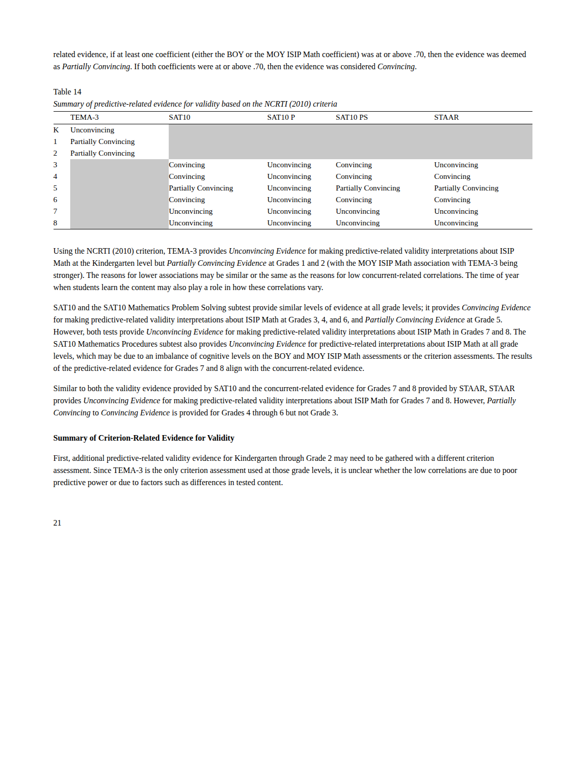related evidence, if at least one coefficient (either the BOY or the MOY ISIP Math coefficient) was at or above .70, then the evidence was deemed as Partially Convincing. If both coefficients were at or above .70, then the evidence was considered Convincing.
Table 14 Summary of predictive-related evidence for validity based on the NCRTI (2010) criteria
| | TEMA-3 | SAT10 | SAT10 P | SAT10 PS | STAAR |
| --- | --- | --- | --- | --- | --- |
| K | Unconvincing | | | | |
| 1 | Partially Convincing | | | | |
| 2 | Partially Convincing | | | | |
| 3 | | Convincing | Unconvincing | Convincing | Unconvincing |
| 4 | | Convincing | Unconvincing | Convincing | Convincing |
| 5 | | Partially Convincing | Unconvincing | Partially Convincing | Partially Convincing |
| 6 | | Convincing | Unconvincing | Convincing | Convincing |
| 7 | | Unconvincing | Unconvincing | Unconvincing | Unconvincing |
| 8 | | Unconvincing | Unconvincing | Unconvincing | Unconvincing |
Using the NCRTI (2010) criterion, TEMA-3 provides Unconvincing Evidence for making predictive-related validity interpretations about ISIP Math at the Kindergarten level but Partially Convincing Evidence at Grades 1 and 2 (with the MOY ISIP Math association with TEMA-3 being stronger). The reasons for lower associations may be similar or the same as the reasons for low concurrent-related correlations. The time of year when students learn the content may also play a role in how these correlations vary.
SAT10 and the SAT10 Mathematics Problem Solving subtest provide similar levels of evidence at all grade levels; it provides Convincing Evidence for making predictive-related validity interpretations about ISIP Math at Grades 3, 4, and 6, and Partially Convincing Evidence at Grade 5. However, both tests provide Unconvincing Evidence for making predictive-related validity interpretations about ISIP Math in Grades 7 and 8. The SAT10 Mathematics Procedures subtest also provides Unconvincing Evidence for predictive-related interpretations about ISIP Math at all grade levels, which may be due to an imbalance of cognitive levels on the BOY and MOY ISIP Math assessments or the criterion assessments. The results of the predictive-related evidence for Grades 7 and 8 align with the concurrent-related evidence.
Similar to both the validity evidence provided by SAT10 and the concurrent-related evidence for Grades 7 and 8 provided by STAAR, STAAR provides Unconvincing Evidence for making predictive-related validity interpretations about ISIP Math for Grades 7 and 8. However, Partially Convincing to Convincing Evidence is provided for Grades 4 through 6 but not Grade 3.
Summary of Criterion-Related Evidence for Validity
First, additional predictive-related validity evidence for Kindergarten through Grade 2 may need to be gathered with a different criterion assessment. Since TEMA-3 is the only criterion assessment used at those grade levels, it is unclear whether the low correlations are due to poor predictive power or due to factors such as differences in tested content.
21